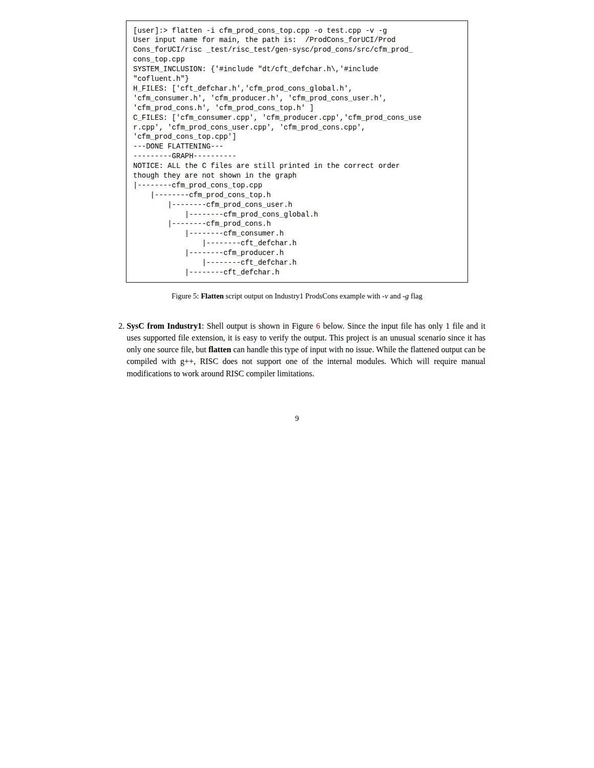[user]:> flatten -i cfm_prod_cons_top.cpp -o test.cpp -v -g
User input name for main, the path is:  /ProdCons_forUCI/Prod
Cons_forUCI/risc _test/risc_test/gen-sysc/prod_cons/src/cfm_prod_
cons_top.cpp
SYSTEM_INCLUSION: {'#include "dt/cft_defchar.h\,'#include
"cofluent.h"}
H_FILES: ['cft_defchar.h','cfm_prod_cons_global.h',
'cfm_consumer.h', 'cfm_producer.h', 'cfm_prod_cons_user.h',
'cfm_prod_cons.h', 'cfm_prod_cons_top.h' ]
C_FILES: ['cfm_consumer.cpp', 'cfm_producer.cpp','cfm_prod_cons_use
r.cpp', 'cfm_prod_cons_user.cpp', 'cfm_prod_cons.cpp',
'cfm_prod_cons_top.cpp']
---DONE FLATTENING---
---------GRAPH----------
NOTICE: ALL the C files are still printed in the correct order
though they are not shown in the graph
|--------cfm_prod_cons_top.cpp
    |--------cfm_prod_cons_top.h
        |--------cfm_prod_cons_user.h
            |--------cfm_prod_cons_global.h
        |--------cfm_prod_cons.h
            |--------cfm_consumer.h
                |--------cft_defchar.h
            |--------cfm_producer.h
                |--------cft_defchar.h
            |--------cft_defchar.h
Figure 5: Flatten script output on Industry1 ProdsCons example with -v and -g flag
SysC from Industry1: Shell output is shown in Figure 6 below. Since the input file has only 1 file and it uses supported file extension, it is easy to verify the output. This project is an unusual scenario since it has only one source file, but flatten can handle this type of input with no issue. While the flattened output can be compiled with g++, RISC does not support one of the internal modules. Which will require manual modifications to work around RISC compiler limitations.
9